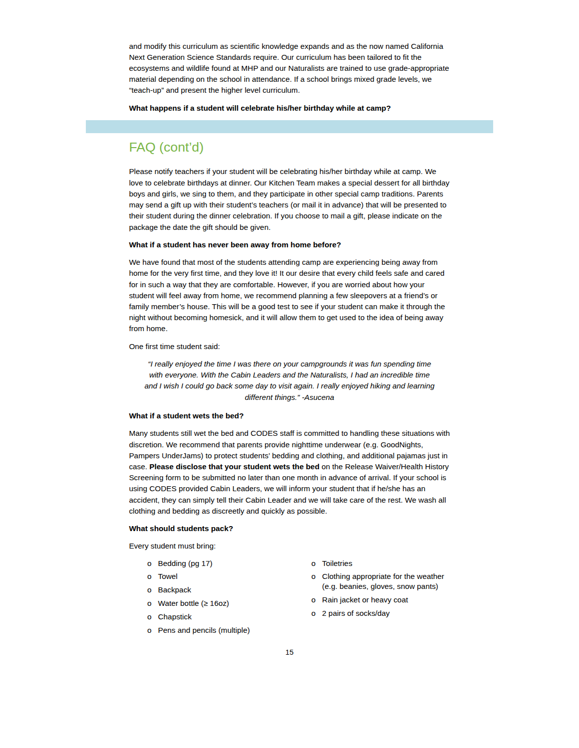and modify this curriculum as scientific knowledge expands and as the now named California Next Generation Science Standards require. Our curriculum has been tailored to fit the ecosystems and wildlife found at MHP and our Naturalists are trained to use grade-appropriate material depending on the school in attendance. If a school brings mixed grade levels, we “teach-up” and present the higher level curriculum.
What happens if a student will celebrate his/her birthday while at camp?
FAQ (cont’d)
Please notify teachers if your student will be celebrating his/her birthday while at camp. We love to celebrate birthdays at dinner. Our Kitchen Team makes a special dessert for all birthday boys and girls, we sing to them, and they participate in other special camp traditions. Parents may send a gift up with their student’s teachers (or mail it in advance) that will be presented to their student during the dinner celebration. If you choose to mail a gift, please indicate on the package the date the gift should be given.
What if a student has never been away from home before?
We have found that most of the students attending camp are experiencing being away from home for the very first time, and they love it! It our desire that every child feels safe and cared for in such a way that they are comfortable. However, if you are worried about how your student will feel away from home, we recommend planning a few sleepovers at a friend’s or family member’s house. This will be a good test to see if your student can make it through the night without becoming homesick, and it will allow them to get used to the idea of being away from home.
One first time student said:
“I really enjoyed the time I was there on your campgrounds it was fun spending time with everyone. With the Cabin Leaders and the Naturalists, I had an incredible time and I wish I could go back some day to visit again. I really enjoyed hiking and learning different things.” -Asucena
What if a student wets the bed?
Many students still wet the bed and CODES staff is committed to handling these situations with discretion. We recommend that parents provide nighttime underwear (e.g. GoodNights, Pampers UnderJams) to protect students’ bedding and clothing, and additional pajamas just in case. Please disclose that your student wets the bed on the Release Waiver/Health History Screening form to be submitted no later than one month in advance of arrival. If your school is using CODES provided Cabin Leaders, we will inform your student that if he/she has an accident, they can simply tell their Cabin Leader and we will take care of the rest. We wash all clothing and bedding as discreetly and quickly as possible.
What should students pack?
Every student must bring:
Bedding (pg 17)
Towel
Backpack
Water bottle (≥ 16oz)
Chapstick
Pens and pencils (multiple)
Toiletries
Clothing appropriate for the weather (e.g. beanies, gloves, snow pants)
Rain jacket or heavy coat
2 pairs of socks/day
15